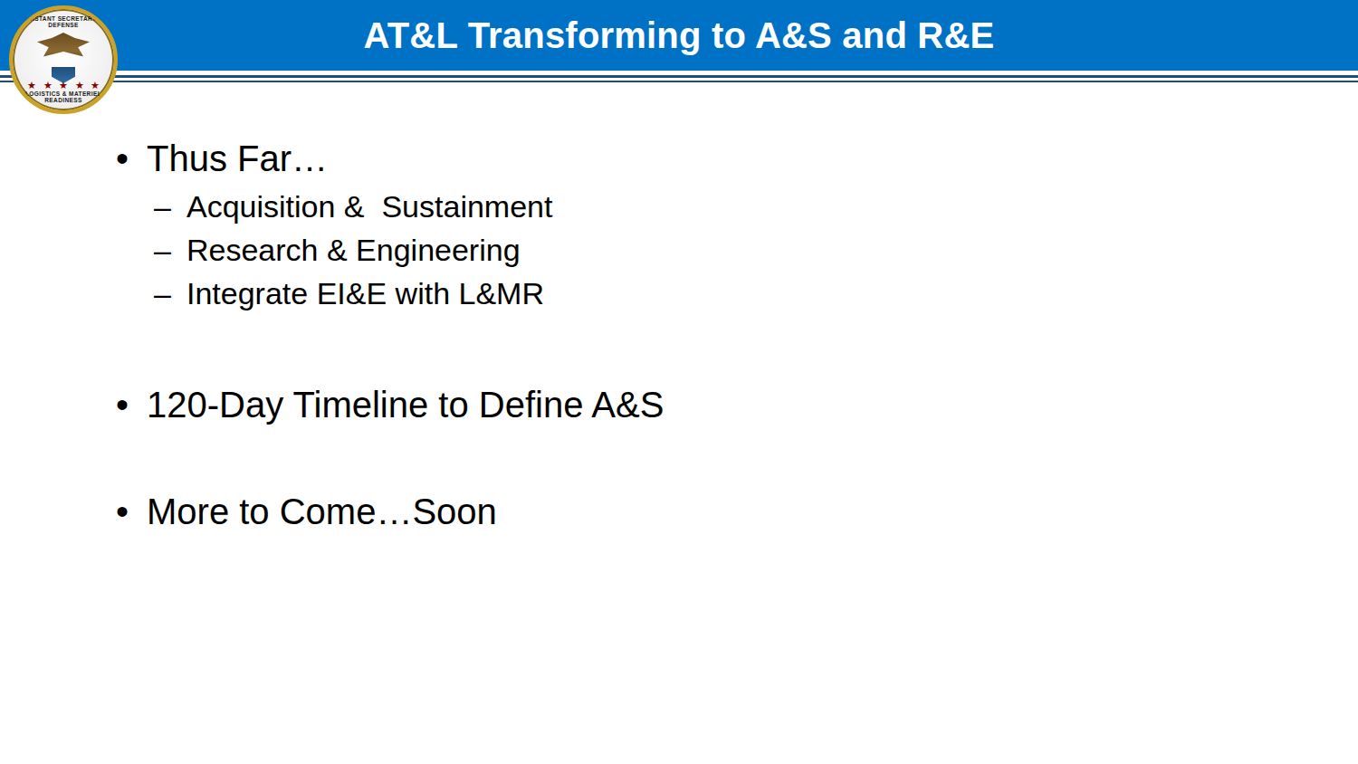AT&L Transforming to A&S and R&E
Assistant Secretary of Defense
★★★★★
Logistics & Materiel Readiness
Thus Far…
Acquisition & Sustainment
Research & Engineering
Integrate EI&E with L&MR
120-Day Timeline to Define A&S
More to Come…Soon